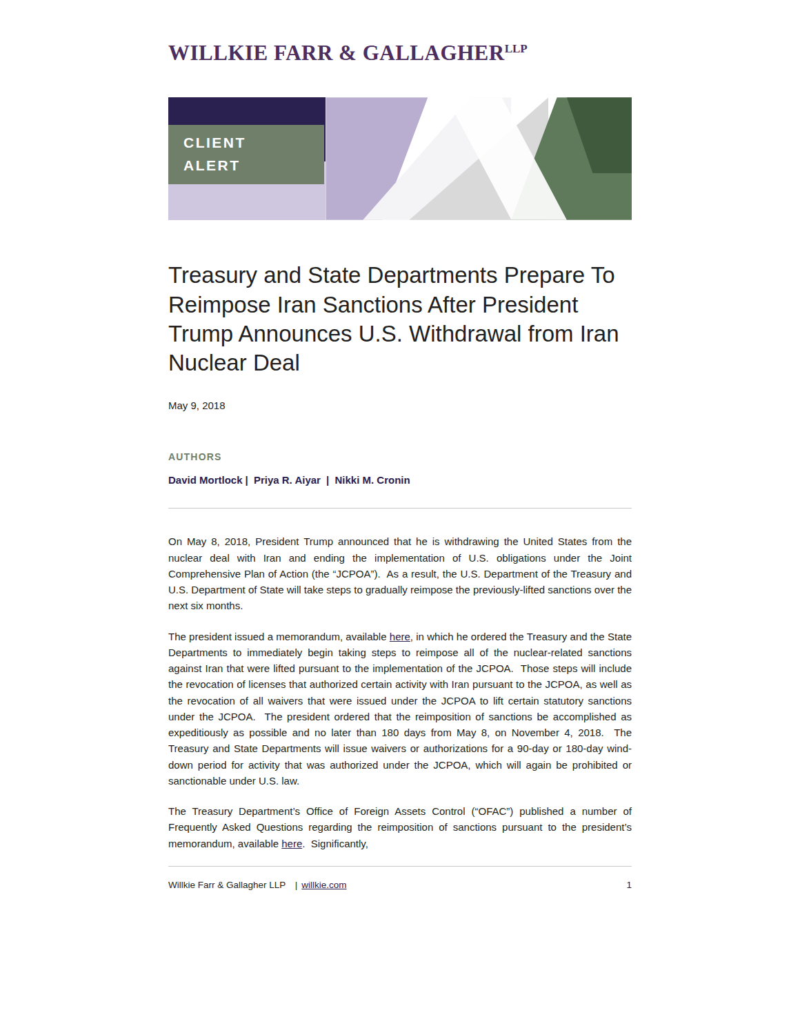WILLKIE FARR & GALLAGHERLLP
CLIENT ALERT
Treasury and State Departments Prepare To Reimpose Iran Sanctions After President Trump Announces U.S. Withdrawal from Iran Nuclear Deal
May 9, 2018
AUTHORS
David Mortlock| Priya R. Aiyar | Nikki M. Cronin
On May 8, 2018, President Trump announced that he is withdrawing the United States from the nuclear deal with Iran and ending the implementation of U.S. obligations under the Joint Comprehensive Plan of Action (the “JCPOA”). As a result, the U.S. Department of the Treasury and U.S. Department of State will take steps to gradually reimpose the previously-lifted sanctions over the next six months.
The president issued a memorandum, available here, in which he ordered the Treasury and the State Departments to immediately begin taking steps to reimpose all of the nuclear-related sanctions against Iran that were lifted pursuant to the implementation of the JCPOA. Those steps will include the revocation of licenses that authorized certain activity with Iran pursuant to the JCPOA, as well as the revocation of all waivers that were issued under the JCPOA to lift certain statutory sanctions under the JCPOA. The president ordered that the reimposition of sanctions be accomplished as expeditiously as possible and no later than 180 days from May 8, on November 4, 2018. The Treasury and State Departments will issue waivers or authorizations for a 90-day or 180-day wind-down period for activity that was authorized under the JCPOA, which will again be prohibited or sanctionable under U.S. law.
The Treasury Department’s Office of Foreign Assets Control (“OFAC”) published a number of Frequently Asked Questions regarding the reimposition of sanctions pursuant to the president’s memorandum, available here. Significantly,
Willkie Farr & Gallagher LLP |willkie.com
1